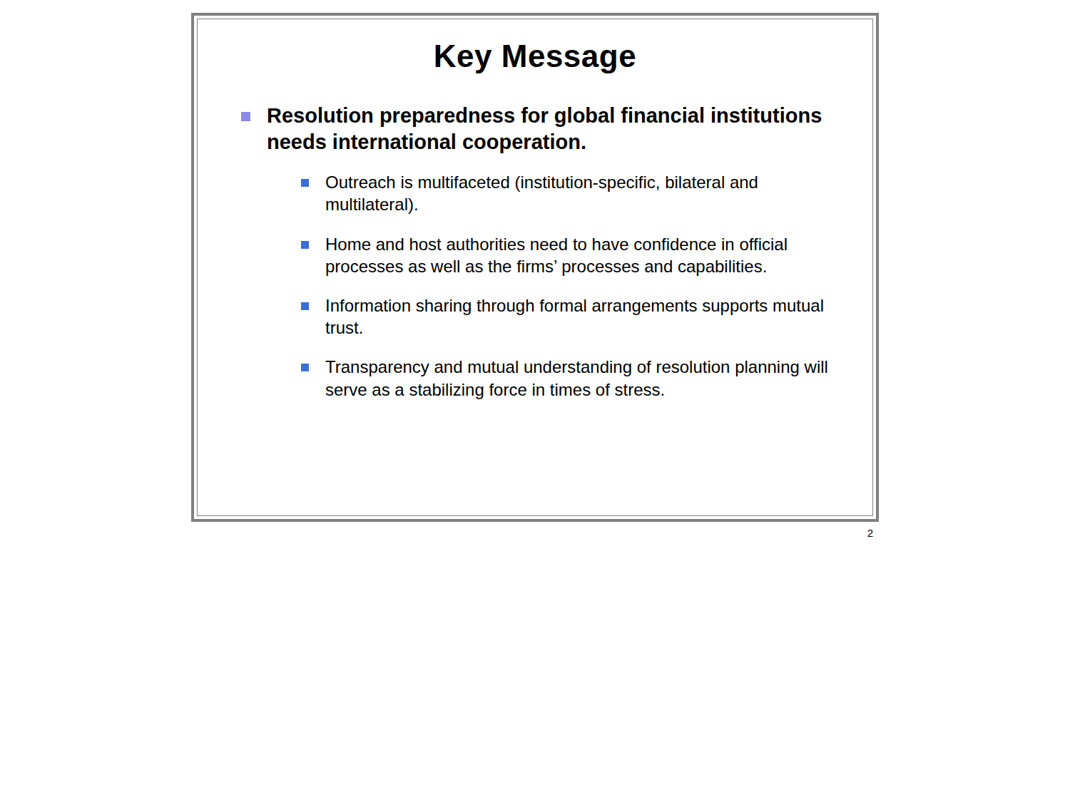Key Message
Resolution preparedness for global financial institutions needs international cooperation.
Outreach is multifaceted (institution-specific, bilateral and multilateral).
Home and host authorities need to have confidence in official processes as well as the firms’ processes and capabilities.
Information sharing through formal arrangements supports mutual trust.
Transparency and mutual understanding of resolution planning will serve as a stabilizing force in times of stress.
2